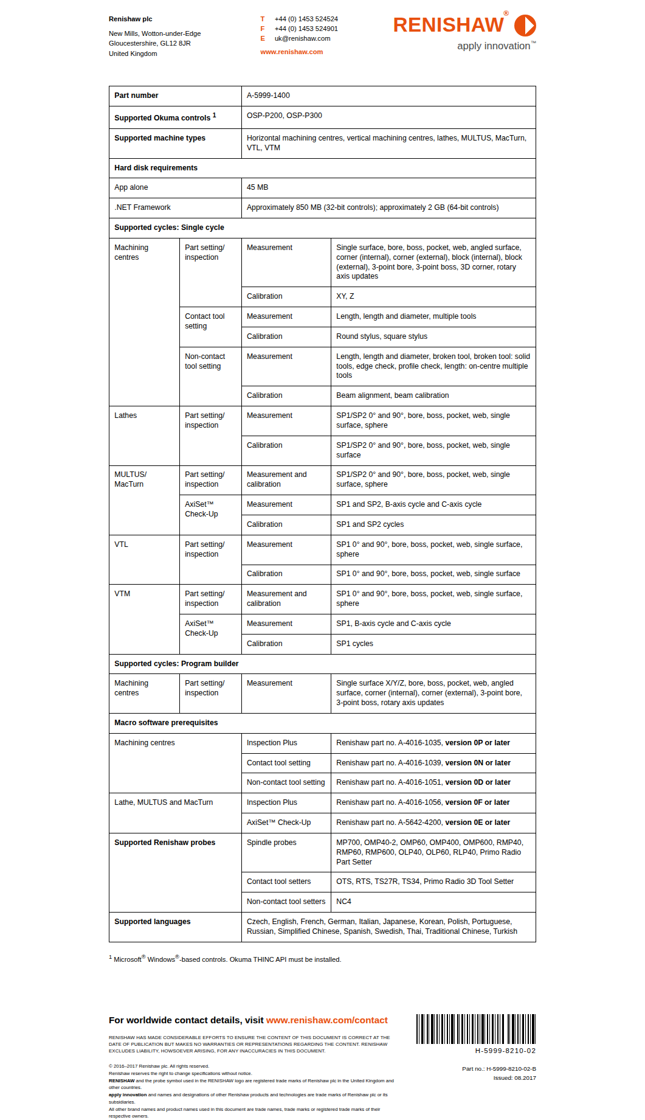Renishaw plc
New Mills, Wotton-under-Edge
Gloucestershire, GL12 8JR
United Kingdom
| T | +44 (0) 1453 524524 |
| F | +44 (0) 1453 524901 |
| E | uk@renishaw.com |
www.renishaw.com
RENISHAW®
apply innovation™
| Part number | A-5999-1400 |
| Supported Okuma controls 1 | OSP-P200, OSP-P300 |
| Supported machine types | Horizontal machining centres, vertical machining centres, lathes, MULTUS, MacTurn, VTL, VTM |
| Hard disk requirements |
| App alone | 45 MB |
| .NET Framework | Approximately 850 MB (32-bit controls); approximately 2 GB (64-bit controls) |
| Supported cycles: Single cycle |
| Machining centres | Part setting/ inspection | Measurement | Single surface, bore, boss, pocket, web, angled surface, corner (internal), corner (external), block (internal), block (external), 3-point bore, 3-point boss, 3D corner, rotary axis updates |
| Calibration | XY, Z |
| Contact tool setting | Measurement | Length, length and diameter, multiple tools |
| Calibration | Round stylus, square stylus |
| Non-contact tool setting | Measurement | Length, length and diameter, broken tool, broken tool: solid tools, edge check, profile check, length: on-centre multiple tools |
| Calibration | Beam alignment, beam calibration |
| Lathes | Part setting/ inspection | Measurement | SP1/SP2 0° and 90°, bore, boss, pocket, web, single surface, sphere |
| Calibration | SP1/SP2 0° and 90°, bore, boss, pocket, web, single surface |
| MULTUS/ MacTurn | Part setting/ inspection | Measurement and calibration | SP1/SP2 0° and 90°, bore, boss, pocket, web, single surface, sphere |
| AxiSet™ Check-Up | Measurement | SP1 and SP2, B-axis cycle and C-axis cycle |
| Calibration | SP1 and SP2 cycles |
| VTL | Part setting/ inspection | Measurement | SP1 0° and 90°, bore, boss, pocket, web, single surface, sphere |
| Calibration | SP1 0° and 90°, bore, boss, pocket, web, single surface |
| VTM | Part setting/ inspection | Measurement and calibration | SP1 0° and 90°, bore, boss, pocket, web, single surface, sphere |
| AxiSet™ Check-Up | Measurement | SP1, B-axis cycle and C-axis cycle |
| Calibration | SP1 cycles |
| Supported cycles: Program builder |
| Machining centres | Part setting/ inspection | Measurement | Single surface X/Y/Z, bore, boss, pocket, web, angled surface, corner (internal), corner (external), 3-point bore, 3-point boss, rotary axis updates |
| Macro software prerequisites |
| Machining centres | Inspection Plus | Renishaw part no. A-4016-1035, version 0P or later |
| Contact tool setting | Renishaw part no. A-4016-1039, version 0N or later |
| Non-contact tool setting | Renishaw part no. A-4016-1051, version 0D or later |
| Lathe, MULTUS and MacTurn | Inspection Plus | Renishaw part no. A-4016-1056, version 0F or later |
| AxiSet™ Check-Up | Renishaw part no. A-5642-4200, version 0E or later |
| Supported Renishaw probes | Spindle probes | MP700, OMP40-2, OMP60, OMP400, OMP600, RMP40, RMP60, RMP600, OLP40, OLP60, RLP40, Primo Radio Part Setter |
| Contact tool setters | OTS, RTS, TS27R, TS34, Primo Radio 3D Tool Setter |
| Non-contact tool setters | NC4 |
| Supported languages | Czech, English, French, German, Italian, Japanese, Korean, Polish, Portuguese, Russian, Simplified Chinese, Spanish, Swedish, Thai, Traditional Chinese, Turkish |
1 Microsoft® Windows®-based controls. Okuma THINC API must be installed.
For worldwide contact details, visit www.renishaw.com/contact
Renishaw has made considerable efforts to ensure the content of this document is correct at the date of publication but makes no warranties or representations regarding the content. Renishaw excludes liability, howsoever arising, for any inaccuracies in this document.
© 2016–2017 Renishaw plc. All rights reserved.
Renishaw reserves the right to change specifications without notice.
RENISHAW and the probe symbol used in the RENISHAW logo are registered trade marks of Renishaw plc in the United Kingdom and other countries.
apply innovation and names and designations of other Renishaw products and technologies are trade marks of Renishaw plc or its subsidiaries.
All other brand names and product names used in this document are trade names, trade marks or registered trade marks of their respective owners.
H-5999-8210-02
Part no.: H-5999-8210-02-B
Issued: 08.2017